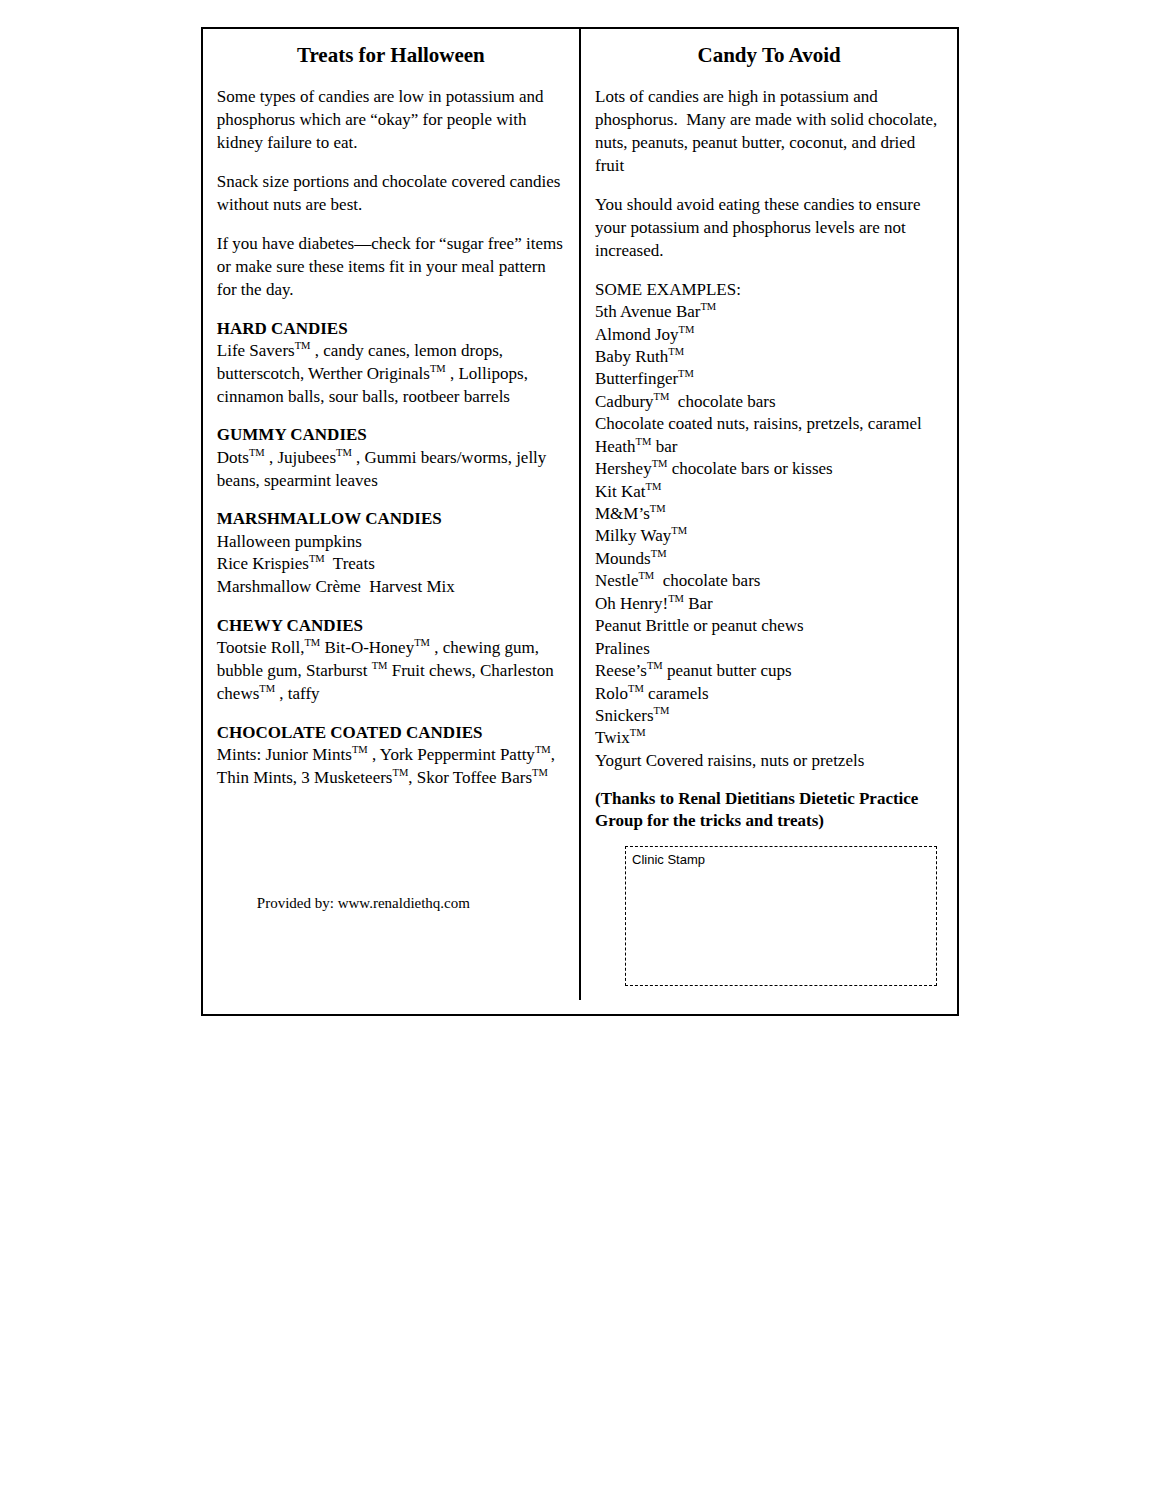| Treats for Halloween Some types of candies are low in potassium and phosphorus which are “okay” for people with kidney failure to eat. Snack size portions and chocolate covered candies without nuts are best. If you have diabetes—check for “sugar free” items or make sure these items fit in your meal pattern for the day. HARD CANDIES Life Savers TM , candy canes, lemon drops, butterscotch, Werther Originals TM , Lollipops, cinnamon balls, sour balls, rootbeer barrels GUMMY CANDIES Dots TM , Jujubees TM , Gummi bears/worms, jelly beans, spearmint leaves MARSHMALLOW CANDIES Halloween pumpkins Rice Krispies TM Treats Marshmallow Crème Harvest Mix CHEWY CANDIES Tootsie Roll, TM Bit-O-Honey TM , chewing gum, bubble gum, Starburst TM Fruit chews, Charleston chews TM , taffy CHOCOLATE COATED CANDIES Mints: Junior Mints TM , York Peppermint Patty TM , Thin Mints, 3 Musketeers TM , Skor Toffee Bars TM Provided by: www.renaldiethq.com | Candy To Avoid Lots of candies are high in potassium and phosphorus. Many are made with solid chocolate, nuts, peanuts, peanut butter, coconut, and dried fruit You should avoid eating these candies to ensure your potassium and phosphorus levels are not increased. SOME EXAMPLES: 5th Avenue Bar TM Almond Joy TM Baby Ruth TM Butterfinger TM Cadbury TM chocolate bars Chocolate coated nuts, raisins, pretzels, caramel Heath TM bar Hershey TM chocolate bars or kisses Kit Kat TM M&M’s TM Milky Way TM Mounds TM Nestle TM chocolate bars Oh Henry! TM Bar Peanut Brittle or peanut chews Pralines Reese’s TM peanut butter cups Rolo TM caramels Snickers TM Twix TM Yogurt Covered raisins, nuts or pretzels (Thanks to Renal Dietitians Dietetic Practice Group for the tricks and treats) Clinic Stamp |